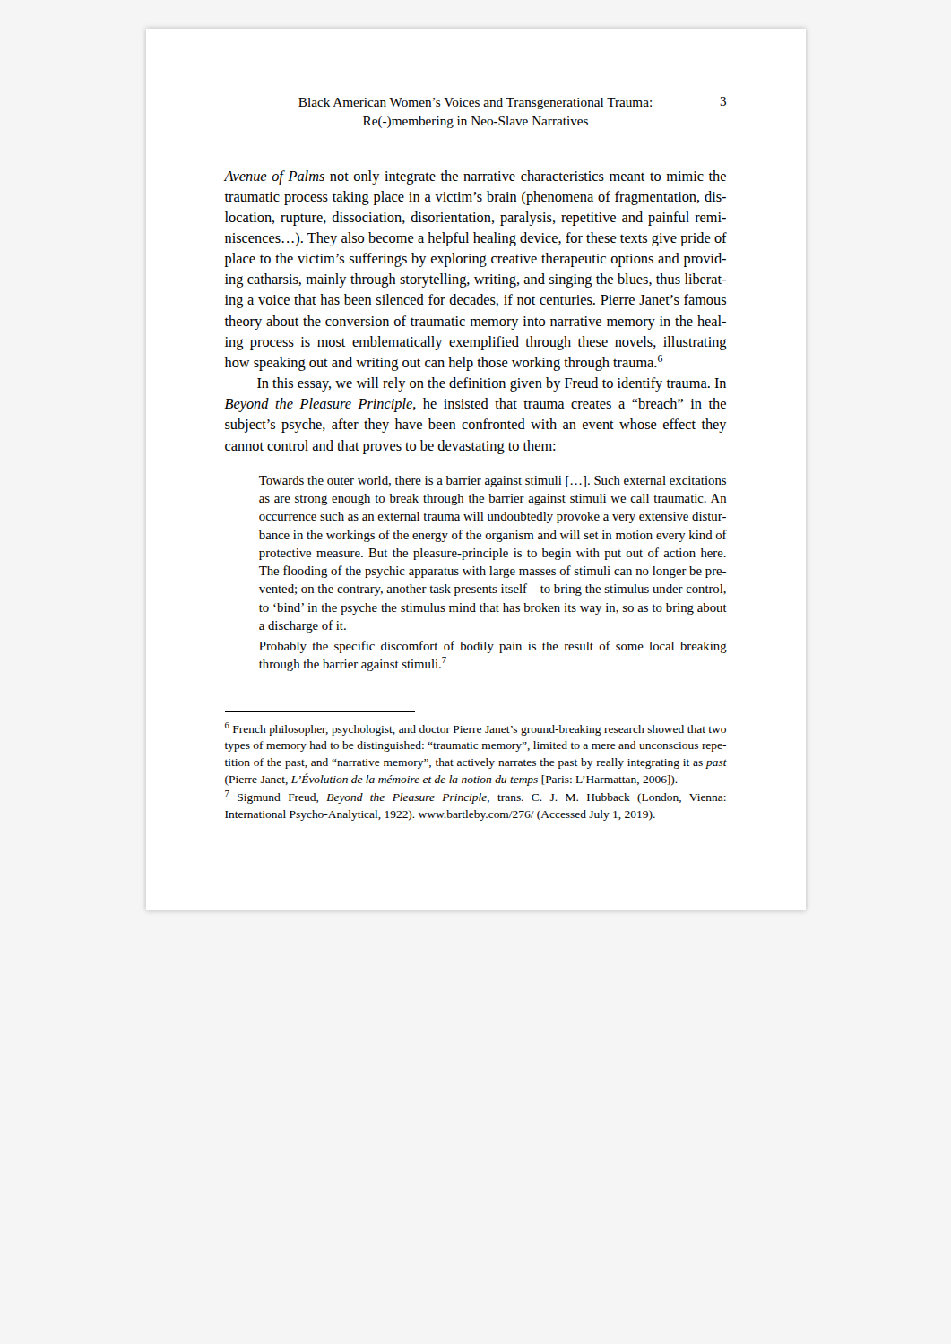Black American Women’s Voices and Transgenerational Trauma:
Re(-)membering in Neo-Slave Narratives
3
Avenue of Palms not only integrate the narrative characteristics meant to mimic the traumatic process taking place in a victim’s brain (phenomena of fragmentation, dislocation, rupture, dissociation, disorientation, paralysis, repetitive and painful reminiscences…). They also become a helpful healing device, for these texts give pride of place to the victim’s sufferings by exploring creative therapeutic options and providing catharsis, mainly through storytelling, writing, and singing the blues, thus liberating a voice that has been silenced for decades, if not centuries. Pierre Janet’s famous theory about the conversion of traumatic memory into narrative memory in the healing process is most emblematically exemplified through these novels, illustrating how speaking out and writing out can help those working through trauma.6
In this essay, we will rely on the definition given by Freud to identify trauma. In Beyond the Pleasure Principle, he insisted that trauma creates a “breach” in the subject’s psyche, after they have been confronted with an event whose effect they cannot control and that proves to be devastating to them:
Towards the outer world, there is a barrier against stimuli […]. Such external excitations as are strong enough to break through the barrier against stimuli we call traumatic. An occurrence such as an external trauma will undoubtedly provoke a very extensive disturbance in the workings of the energy of the organism and will set in motion every kind of protective measure. But the pleasure-principle is to begin with put out of action here. The flooding of the psychic apparatus with large masses of stimuli can no longer be prevented; on the contrary, another task presents itself—to bring the stimulus under control, to ‘bind’ in the psyche the stimulus mind that has broken its way in, so as to bring about a discharge of it.
Probably the specific discomfort of bodily pain is the result of some local breaking through the barrier against stimuli.7
6 French philosopher, psychologist, and doctor Pierre Janet’s ground-breaking research showed that two types of memory had to be distinguished: “traumatic memory”, limited to a mere and unconscious repetition of the past, and “narrative memory”, that actively narrates the past by really integrating it as past (Pierre Janet, L’Évolution de la mémoire et de la notion du temps [Paris: L’Harmattan, 2006]).
7 Sigmund Freud, Beyond the Pleasure Principle, trans. C. J. M. Hubback (London, Vienna: International Psycho-Analytical, 1922). www.bartleby.com/276/ (Accessed July 1, 2019).